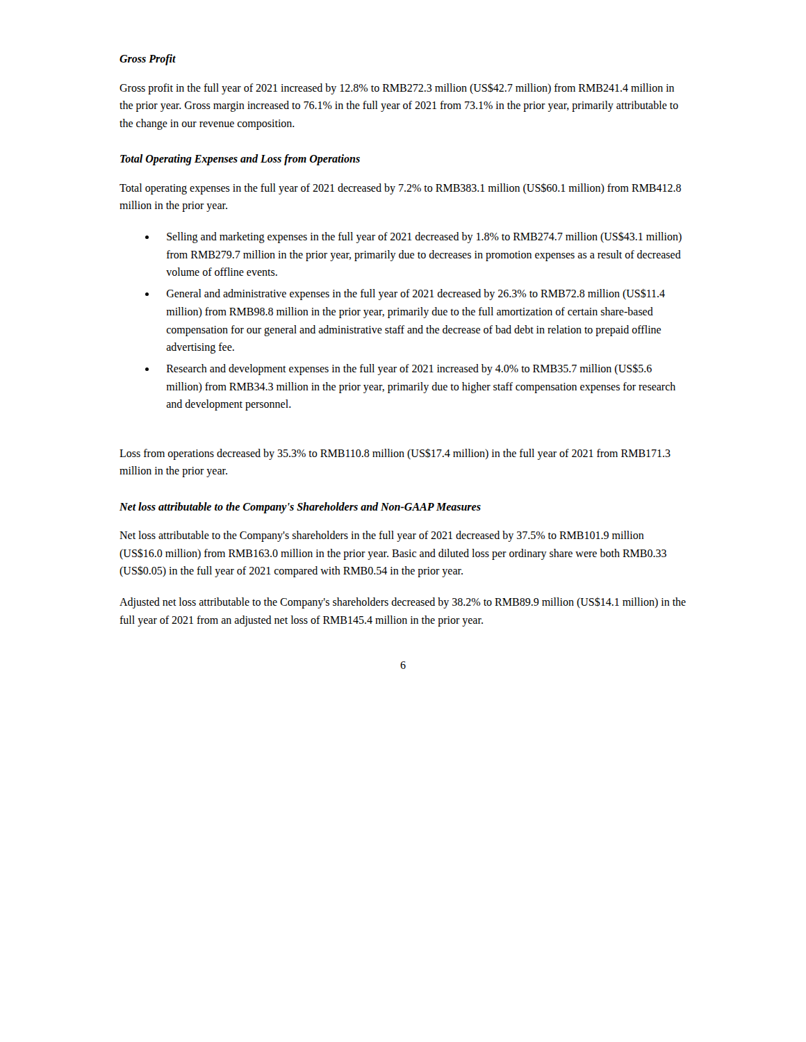Gross Profit
Gross profit in the full year of 2021 increased by 12.8% to RMB272.3 million (US$42.7 million) from RMB241.4 million in the prior year. Gross margin increased to 76.1% in the full year of 2021 from 73.1% in the prior year, primarily attributable to the change in our revenue composition.
Total Operating Expenses and Loss from Operations
Total operating expenses in the full year of 2021 decreased by 7.2% to RMB383.1 million (US$60.1 million) from RMB412.8 million in the prior year.
Selling and marketing expenses in the full year of 2021 decreased by 1.8% to RMB274.7 million (US$43.1 million) from RMB279.7 million in the prior year, primarily due to decreases in promotion expenses as a result of decreased volume of offline events.
General and administrative expenses in the full year of 2021 decreased by 26.3% to RMB72.8 million (US$11.4 million) from RMB98.8 million in the prior year, primarily due to the full amortization of certain share-based compensation for our general and administrative staff and the decrease of bad debt in relation to prepaid offline advertising fee.
Research and development expenses in the full year of 2021 increased by 4.0% to RMB35.7 million (US$5.6 million) from RMB34.3 million in the prior year, primarily due to higher staff compensation expenses for research and development personnel.
Loss from operations decreased by 35.3% to RMB110.8 million (US$17.4 million) in the full year of 2021 from RMB171.3 million in the prior year.
Net loss attributable to the Company's Shareholders and Non-GAAP Measures
Net loss attributable to the Company's shareholders in the full year of 2021 decreased by 37.5% to RMB101.9 million (US$16.0 million) from RMB163.0 million in the prior year. Basic and diluted loss per ordinary share were both RMB0.33 (US$0.05) in the full year of 2021 compared with RMB0.54 in the prior year.
Adjusted net loss attributable to the Company's shareholders decreased by 38.2% to RMB89.9 million (US$14.1 million) in the full year of 2021 from an adjusted net loss of RMB145.4 million in the prior year.
6